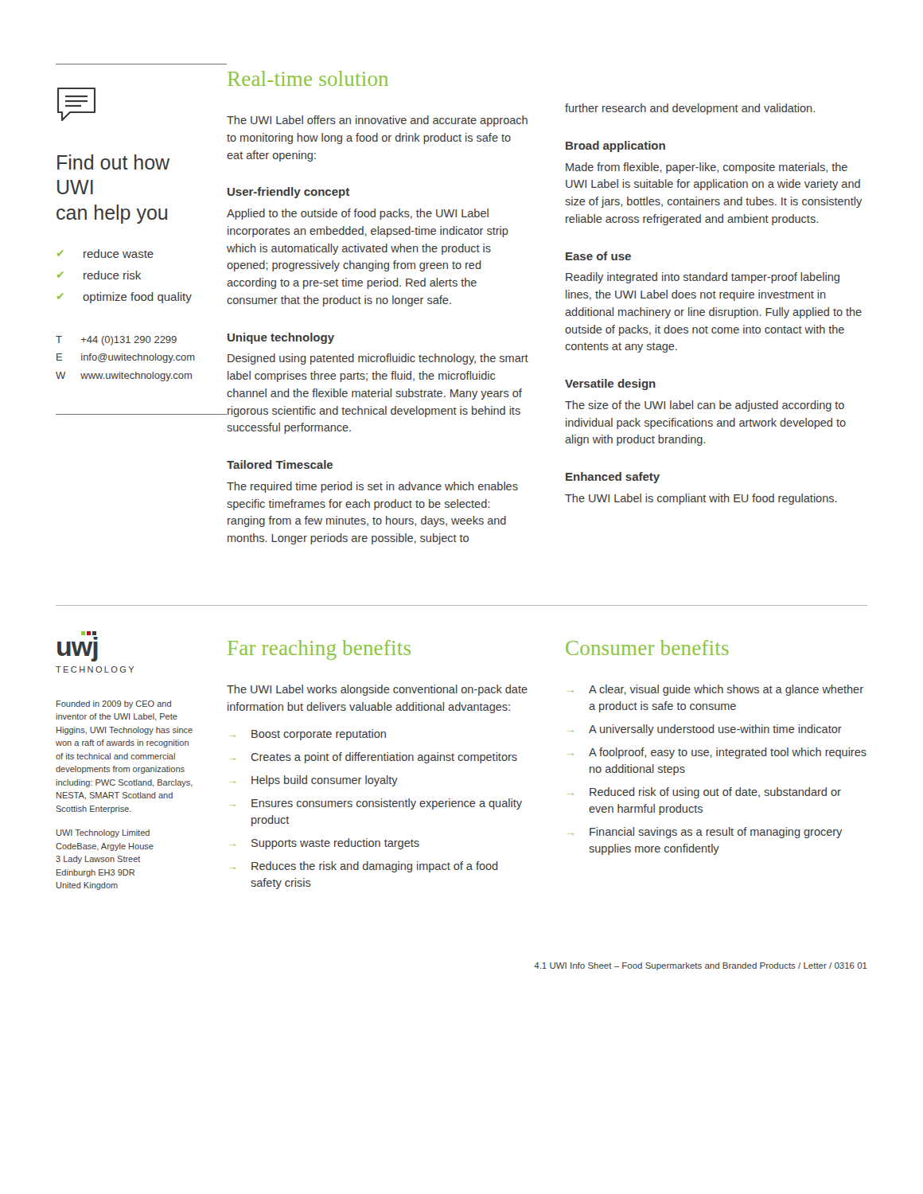Find out how UWI
can help you
reduce waste
reduce risk
optimize food quality
| T | +44 (0)131 290 2299 |
| E | info@uwitechnology.com |
| W | www.uwitechnology.com |
Real-time solution
The UWI Label offers an innovative and accurate approach to monitoring how long a food or drink product is safe to eat after opening:
User-friendly concept
Applied to the outside of food packs, the UWI Label incorporates an embedded, elapsed-time indicator strip which is automatically activated when the product is opened; progressively changing from green to red according to a pre-set time period. Red alerts the consumer that the product is no longer safe.
Unique technology
Designed using patented microfluidic technology, the smart label comprises three parts; the fluid, the microfluidic channel and the flexible material substrate. Many years of rigorous scientific and technical development is behind its successful performance.
Tailored Timescale
The required time period is set in advance which enables specific timeframes for each product to be selected: ranging from a few minutes, to hours, days, weeks and months. Longer periods are possible, subject to
further research and development and validation.
Broad application
Made from flexible, paper-like, composite materials, the UWI Label is suitable for application on a wide variety and size of jars, bottles, containers and tubes. It is consistently reliable across refrigerated and ambient products.
Ease of use
Readily integrated into standard tamper-proof labeling lines, the UWI Label does not require investment in additional machinery or line disruption. Fully applied to the outside of packs, it does not come into contact with the contents at any stage.
Versatile design
The size of the UWI label can be adjusted according to individual pack specifications and artwork developed to align with product branding.
Enhanced safety
The UWI Label is compliant with EU food regulations.
uwj
Technology
Founded in 2009 by CEO and inventor of the UWI Label, Pete Higgins, UWI Technology has since won a raft of awards in recognition of its technical and commercial developments from organizations including: PWC Scotland, Barclays, NESTA, SMART Scotland and Scottish Enterprise.
UWI Technology Limited
CodeBase, Argyle House
3 Lady Lawson Street
Edinburgh EH3 9DR
United Kingdom
Far reaching benefits
The UWI Label works alongside conventional on-pack date information but delivers valuable additional advantages:
Boost corporate reputation
Creates a point of differentiation against competitors
Helps build consumer loyalty
Ensures consumers consistently experience a quality product
Supports waste reduction targets
Reduces the risk and damaging impact of a food safety crisis
Consumer benefits
A clear, visual guide which shows at a glance whether a product is safe to consume
A universally understood use-within time indicator
A foolproof, easy to use, integrated tool which requires no additional steps
Reduced risk of using out of date, substandard or even harmful products
Financial savings as a result of managing grocery supplies more confidently
4.1 UWI Info Sheet – Food Supermarkets and Branded Products / Letter / 0316 01